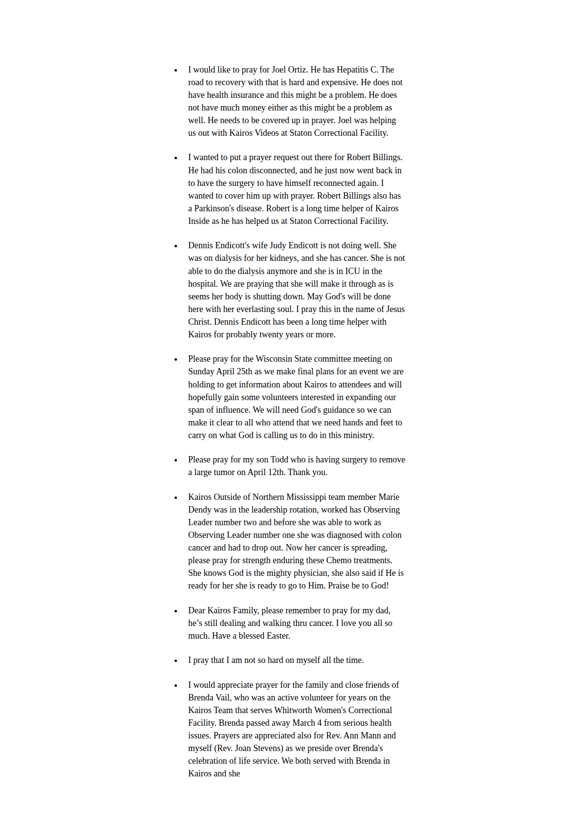I would like to pray for Joel Ortiz. He has Hepatitis C. The road to recovery with that is hard and expensive. He does not have health insurance and this might be a problem. He does not have much money either as this might be a problem as well. He needs to be covered up in prayer. Joel was helping us out with Kairos Videos at Staton Correctional Facility.
I wanted to put a prayer request out there for Robert Billings. He had his colon disconnected, and he just now went back in to have the surgery to have himself reconnected again. I wanted to cover him up with prayer. Robert Billings also has a Parkinson's disease. Robert is a long time helper of Kairos Inside as he has helped us at Staton Correctional Facility.
Dennis Endicott's wife Judy Endicott is not doing well. She was on dialysis for her kidneys, and she has cancer. She is not able to do the dialysis anymore and she is in ICU in the hospital. We are praying that she will make it through as is seems her body is shutting down. May God's will be done here with her everlasting soul. I pray this in the name of Jesus Christ. Dennis Endicott has been a long time helper with Kairos for probably twenty years or more.
Please pray for the Wisconsin State committee meeting on Sunday April 25th as we make final plans for an event we are holding to get information about Kairos to attendees and will hopefully gain some volunteers interested in expanding our span of influence. We will need God's guidance so we can make it clear to all who attend that we need hands and feet to carry on what God is calling us to do in this ministry.
Please pray for my son Todd who is having surgery to remove a large tumor on April 12th. Thank you.
Kairos Outside of Northern Mississippi team member Marie Dendy was in the leadership rotation, worked has Observing Leader number two and before she was able to work as Observing Leader number one she was diagnosed with colon cancer and had to drop out. Now her cancer is spreading, please pray for strength enduring these Chemo treatments. She knows God is the mighty physician, she also said if He is ready for her she is ready to go to Him. Praise be to God!
Dear Kairos Family, please remember to pray for my dad, he’s still dealing and walking thru cancer. I love you all so much. Have a blessed Easter.
I pray that I am not so hard on myself all the time.
I would appreciate prayer for the family and close friends of Brenda Vail, who was an active volunteer for years on the Kairos Team that serves Whitworth Women's Correctional Facility. Brenda passed away March 4 from serious health issues. Prayers are appreciated also for Rev. Ann Mann and myself (Rev. Joan Stevens) as we preside over Brenda's celebration of life service. We both served with Brenda in Kairos and she